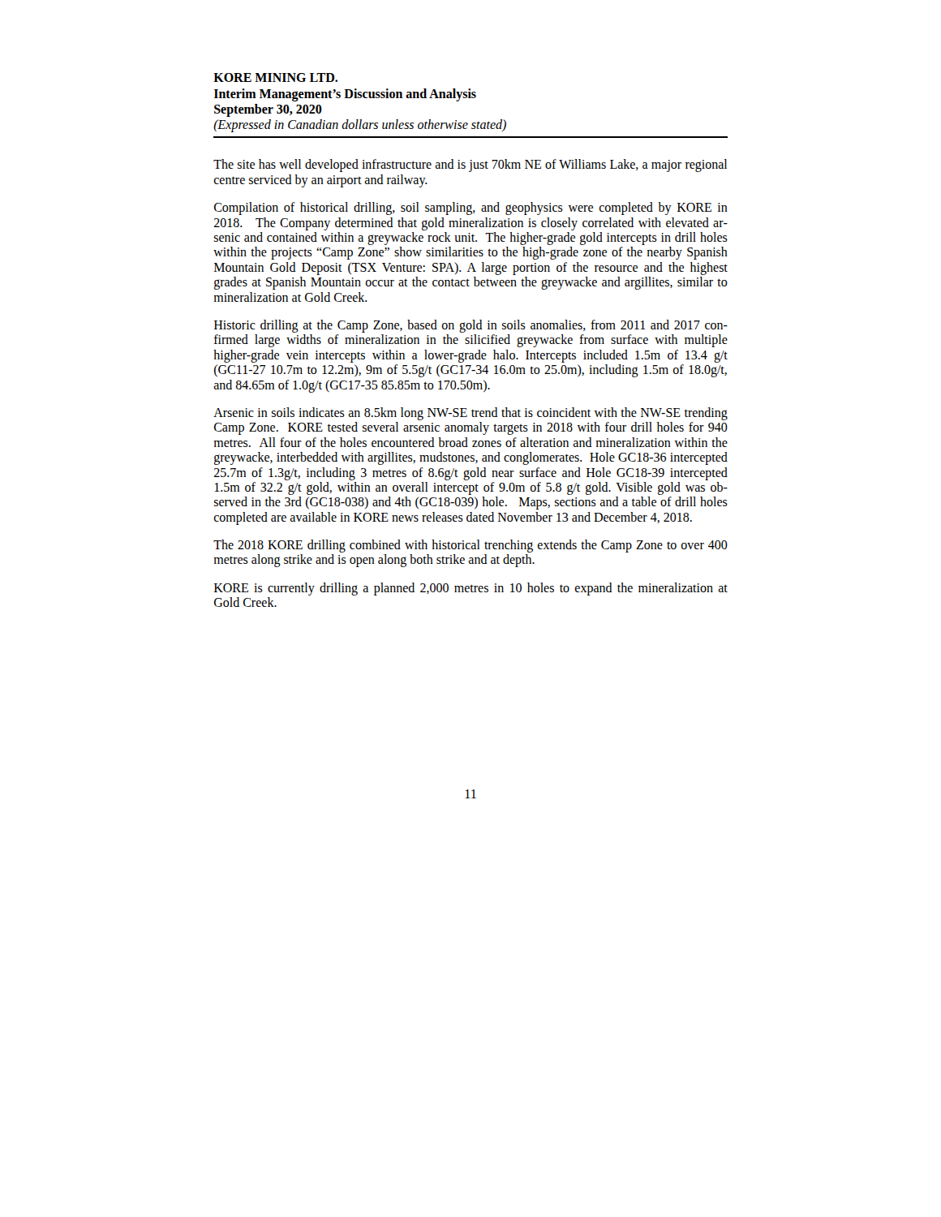KORE MINING LTD.
Interim Management’s Discussion and Analysis
September 30, 2020
(Expressed in Canadian dollars unless otherwise stated)
The site has well developed infrastructure and is just 70km NE of Williams Lake, a major regional centre serviced by an airport and railway.
Compilation of historical drilling, soil sampling, and geophysics were completed by KORE in 2018. The Company determined that gold mineralization is closely correlated with elevated arsenic and contained within a greywacke rock unit. The higher-grade gold intercepts in drill holes within the projects “Camp Zone” show similarities to the high-grade zone of the nearby Spanish Mountain Gold Deposit (TSX Venture: SPA). A large portion of the resource and the highest grades at Spanish Mountain occur at the contact between the greywacke and argillites, similar to mineralization at Gold Creek.
Historic drilling at the Camp Zone, based on gold in soils anomalies, from 2011 and 2017 confirmed large widths of mineralization in the silicified greywacke from surface with multiple higher-grade vein intercepts within a lower-grade halo. Intercepts included 1.5m of 13.4 g/t (GC11-27 10.7m to 12.2m), 9m of 5.5g/t (GC17-34 16.0m to 25.0m), including 1.5m of 18.0g/t, and 84.65m of 1.0g/t (GC17-35 85.85m to 170.50m).
Arsenic in soils indicates an 8.5km long NW-SE trend that is coincident with the NW-SE trending Camp Zone. KORE tested several arsenic anomaly targets in 2018 with four drill holes for 940 metres. All four of the holes encountered broad zones of alteration and mineralization within the greywacke, interbedded with argillites, mudstones, and conglomerates. Hole GC18-36 intercepted 25.7m of 1.3g/t, including 3 metres of 8.6g/t gold near surface and Hole GC18-39 intercepted 1.5m of 32.2 g/t gold, within an overall intercept of 9.0m of 5.8 g/t gold. Visible gold was observed in the 3rd (GC18-038) and 4th (GC18-039) hole. Maps, sections and a table of drill holes completed are available in KORE news releases dated November 13 and December 4, 2018.
The 2018 KORE drilling combined with historical trenching extends the Camp Zone to over 400 metres along strike and is open along both strike and at depth.
KORE is currently drilling a planned 2,000 metres in 10 holes to expand the mineralization at Gold Creek.
11